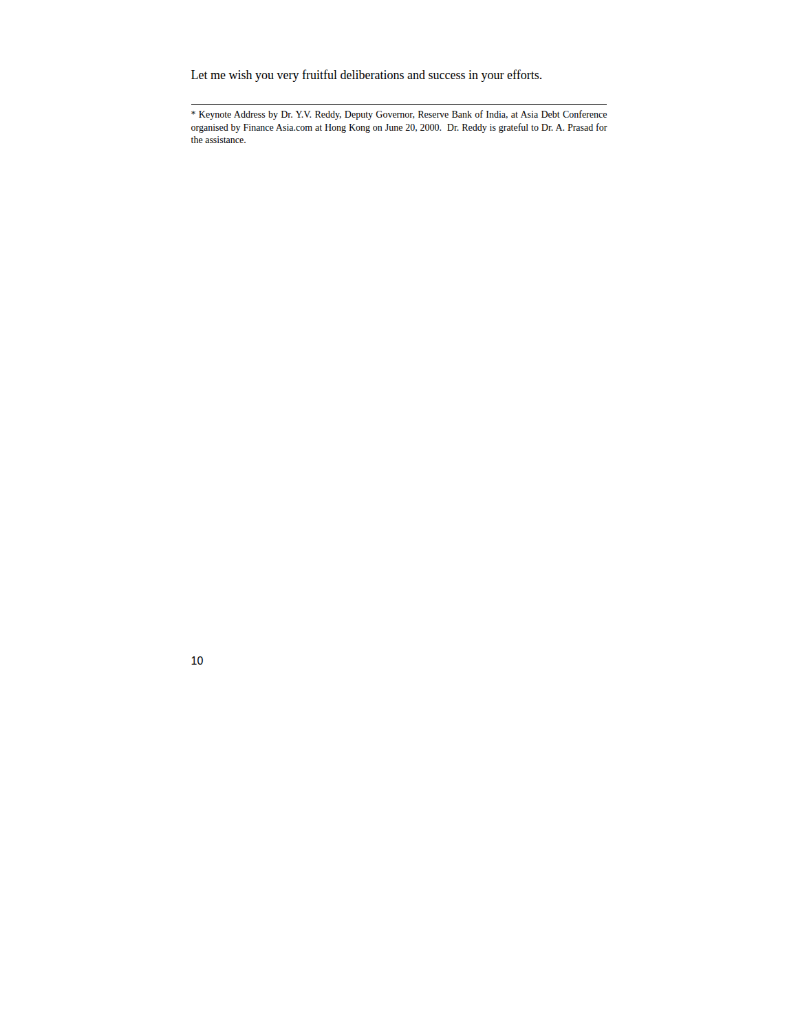Let me wish you very fruitful deliberations and success in your efforts.
* Keynote Address by Dr. Y.V. Reddy, Deputy Governor, Reserve Bank of India, at Asia Debt Conference organised by Finance Asia.com at Hong Kong on June 20, 2000. Dr. Reddy is grateful to Dr. A. Prasad for the assistance.
10